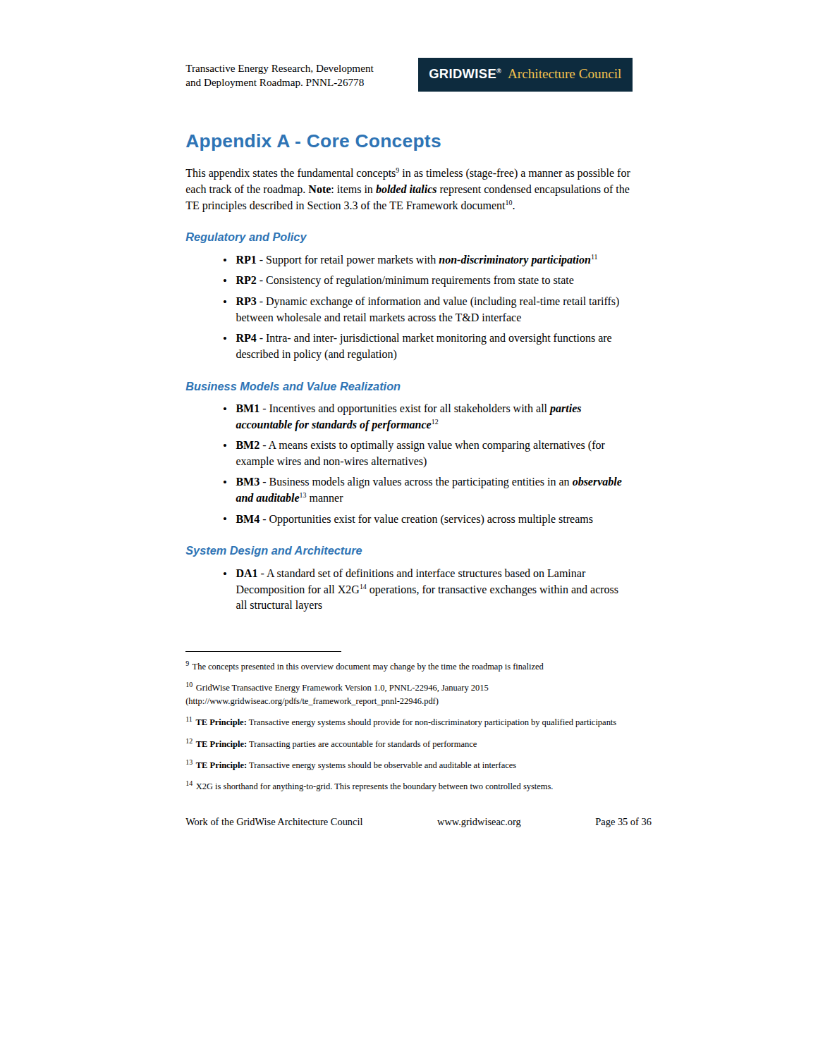Transactive Energy Research, Development
and Deployment Roadmap. PNNL-26778
GRIDWISE® Architecture Council
Appendix A - Core Concepts
This appendix states the fundamental concepts9 in as timeless (stage-free) a manner as possible for each track of the roadmap. Note: items in bolded italics represent condensed encapsulations of the TE principles described in Section 3.3 of the TE Framework document10.
Regulatory and Policy
RP1 - Support for retail power markets with non-discriminatory participation11
RP2 - Consistency of regulation/minimum requirements from state to state
RP3 - Dynamic exchange of information and value (including real-time retail tariffs) between wholesale and retail markets across the T&D interface
RP4 - Intra- and inter- jurisdictional market monitoring and oversight functions are described in policy (and regulation)
Business Models and Value Realization
BM1 - Incentives and opportunities exist for all stakeholders with all parties accountable for standards of performance12
BM2 - A means exists to optimally assign value when comparing alternatives (for example wires and non-wires alternatives)
BM3 - Business models align values across the participating entities in an observable and auditable13 manner
BM4 - Opportunities exist for value creation (services) across multiple streams
System Design and Architecture
DA1 - A standard set of definitions and interface structures based on Laminar Decomposition for all X2G14 operations, for transactive exchanges within and across all structural layers
9 The concepts presented in this overview document may change by the time the roadmap is finalized
10 GridWise Transactive Energy Framework Version 1.0, PNNL-22946, January 2015
(http://www.gridwiseac.org/pdfs/te_framework_report_pnnl-22946.pdf)
11 TE Principle: Transactive energy systems should provide for non-discriminatory participation by qualified participants
12 TE Principle: Transacting parties are accountable for standards of performance
13 TE Principle: Transactive energy systems should be observable and auditable at interfaces
14 X2G is shorthand for anything-to-grid. This represents the boundary between two controlled systems.
Work of the GridWise Architecture Council www.gridwiseac.org Page 35 of 36